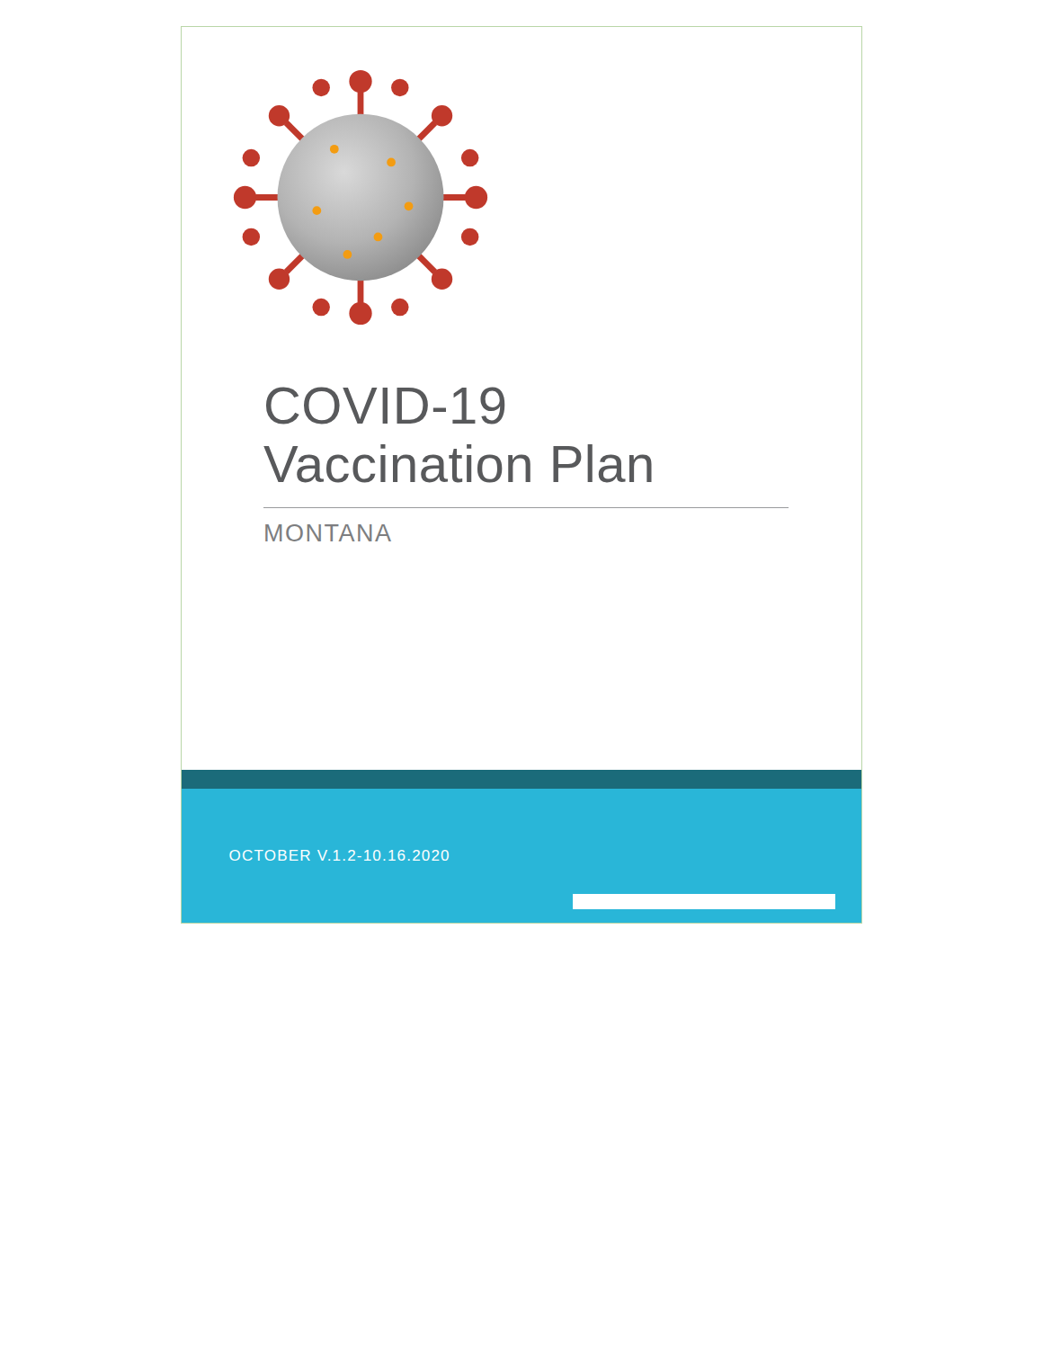COVID-19
Vaccination Plan
MONTANA
OCTOBER V.1.2-10.16.2020